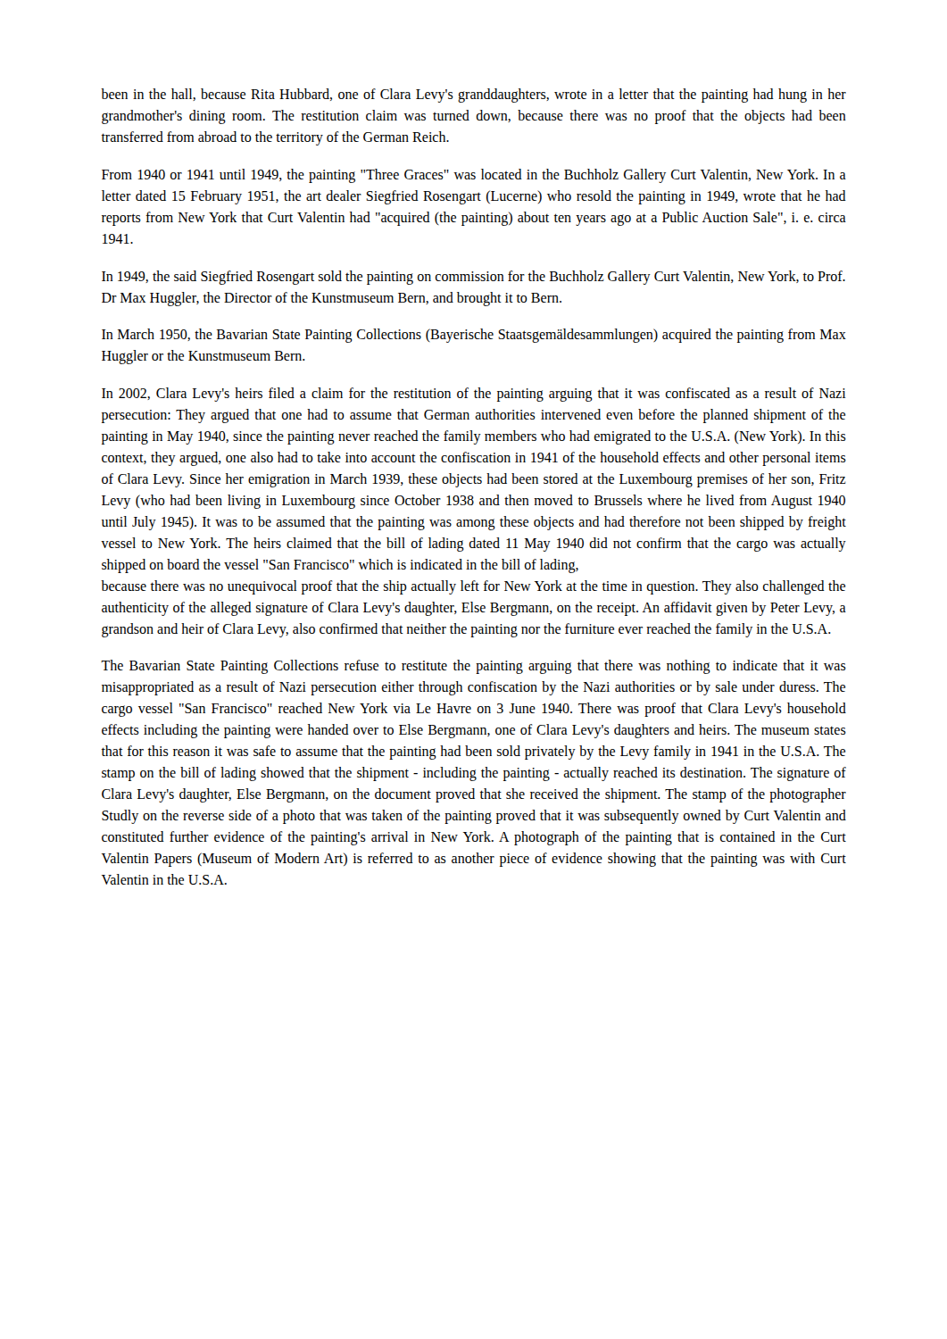been in the hall, because Rita Hubbard, one of Clara Levy's granddaughters, wrote in a letter that the painting had hung in her grandmother's dining room. The restitution claim was turned down, because there was no proof that the objects had been transferred from abroad to the territory of the German Reich.
From 1940 or 1941 until 1949, the painting "Three Graces" was located in the Buchholz Gallery Curt Valentin, New York. In a letter dated 15 February 1951, the art dealer Siegfried Rosengart (Lucerne) who resold the painting in 1949, wrote that he had reports from New York that Curt Valentin had "acquired (the painting) about ten years ago at a Public Auction Sale", i. e. circa 1941.
In 1949, the said Siegfried Rosengart sold the painting on commission for the Buchholz Gallery Curt Valentin, New York, to Prof. Dr Max Huggler, the Director of the Kunstmuseum Bern, and brought it to Bern.
In March 1950, the Bavarian State Painting Collections (Bayerische Staatsgemäldesammlungen) acquired the painting from Max Huggler or the Kunstmuseum Bern.
In 2002, Clara Levy's heirs filed a claim for the restitution of the painting arguing that it was confiscated as a result of Nazi persecution: They argued that one had to assume that German authorities intervened even before the planned shipment of the painting in May 1940, since the painting never reached the family members who had emigrated to the U.S.A. (New York). In this context, they argued, one also had to take into account the confiscation in 1941 of the household effects and other personal items of Clara Levy. Since her emigration in March 1939, these objects had been stored at the Luxembourg premises of her son, Fritz Levy (who had been living in Luxembourg since October 1938 and then moved to Brussels where he lived from August 1940 until July 1945). It was to be assumed that the painting was among these objects and had therefore not been shipped by freight vessel to New York. The heirs claimed that the bill of lading dated 11 May 1940 did not confirm that the cargo was actually shipped on board the vessel "San Francisco" which is indicated in the bill of lading,
because there was no unequivocal proof that the ship actually left for New York at the time in question. They also challenged the authenticity of the alleged signature of Clara Levy's daughter, Else Bergmann, on the receipt. An affidavit given by Peter Levy, a grandson and heir of Clara Levy, also confirmed that neither the painting nor the furniture ever reached the family in the U.S.A.
The Bavarian State Painting Collections refuse to restitute the painting arguing that there was nothing to indicate that it was misappropriated as a result of Nazi persecution either through confiscation by the Nazi authorities or by sale under duress. The cargo vessel "San Francisco" reached New York via Le Havre on 3 June 1940. There was proof that Clara Levy's household effects including the painting were handed over to Else Bergmann, one of Clara Levy's daughters and heirs. The museum states that for this reason it was safe to assume that the painting had been sold privately by the Levy family in 1941 in the U.S.A. The stamp on the bill of lading showed that the shipment - including the painting - actually reached its destination. The signature of Clara Levy's daughter, Else Bergmann, on the document proved that she received the shipment. The stamp of the photographer Studly on the reverse side of a photo that was taken of the painting proved that it was subsequently owned by Curt Valentin and constituted further evidence of the painting's arrival in New York. A photograph of the painting that is contained in the Curt Valentin Papers (Museum of Modern Art) is referred to as another piece of evidence showing that the painting was with Curt Valentin in the U.S.A.